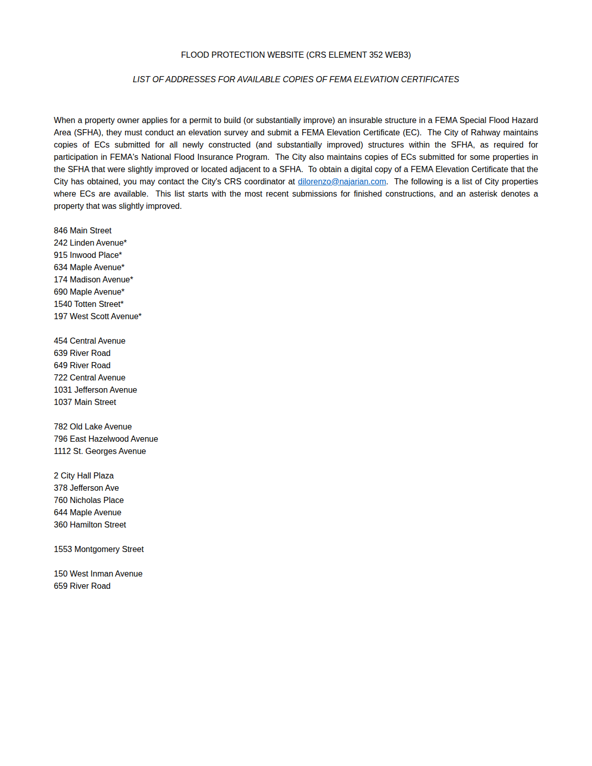FLOOD PROTECTION WEBSITE (CRS ELEMENT 352 WEB3)
LIST OF ADDRESSES FOR AVAILABLE COPIES OF FEMA ELEVATION CERTIFICATES
When a property owner applies for a permit to build (or substantially improve) an insurable structure in a FEMA Special Flood Hazard Area (SFHA), they must conduct an elevation survey and submit a FEMA Elevation Certificate (EC). The City of Rahway maintains copies of ECs submitted for all newly constructed (and substantially improved) structures within the SFHA, as required for participation in FEMA's National Flood Insurance Program. The City also maintains copies of ECs submitted for some properties in the SFHA that were slightly improved or located adjacent to a SFHA. To obtain a digital copy of a FEMA Elevation Certificate that the City has obtained, you may contact the City's CRS coordinator at dilorenzo@najarian.com. The following is a list of City properties where ECs are available. This list starts with the most recent submissions for finished constructions, and an asterisk denotes a property that was slightly improved.
846 Main Street
242 Linden Avenue*
915 Inwood Place*
634 Maple Avenue*
174 Madison Avenue*
690 Maple Avenue*
1540 Totten Street*
197 West Scott Avenue*
454 Central Avenue
639 River Road
649 River Road
722 Central Avenue
1031 Jefferson Avenue
1037 Main Street
782 Old Lake Avenue
796 East Hazelwood Avenue
1112 St. Georges Avenue
2 City Hall Plaza
378 Jefferson Ave
760 Nicholas Place
644 Maple Avenue
360 Hamilton Street
1553 Montgomery Street
150 West Inman Avenue
659 River Road